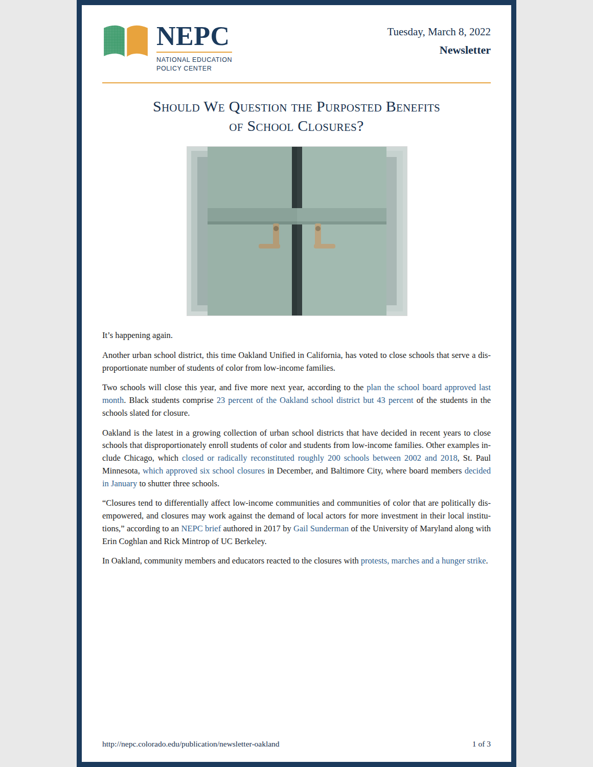NEPC
National Education
Policy Center
Tuesday, March 8, 2022 Newsletter
Should We Question the Purposted Benefits
of School Closures?
It’s happening again.
Another urban school district, this time Oakland Unified in California, has voted to close schools that serve a disproportionate number of students of color from low-income families.
Two schools will close this year, and five more next year, according to the plan the school board approved last month. Black students comprise 23 percent of the Oakland school district but 43 percent of the students in the schools slated for closure.
Oakland is the latest in a growing collection of urban school districts that have decided in recent years to close schools that disproportionately enroll students of color and students from low-income families. Other examples include Chicago, which closed or radically reconstituted roughly 200 schools between 2002 and 2018, St. Paul Minnesota, which approved six school closures in December, and Baltimore City, where board members decided in January to shutter three schools.
“Closures tend to differentially affect low-income communities and communities of color that are politically disempowered, and closures may work against the demand of local actors for more investment in their local institutions,” according to an NEPC brief authored in 2017 by Gail Sunderman of the University of Maryland along with Erin Coghlan and Rick Mintrop of UC Berkeley.
In Oakland, community members and educators reacted to the closures with protests, marches and a hunger strike.
http://nepc.colorado.edu/publication/newsletter-oakland 1 of 3